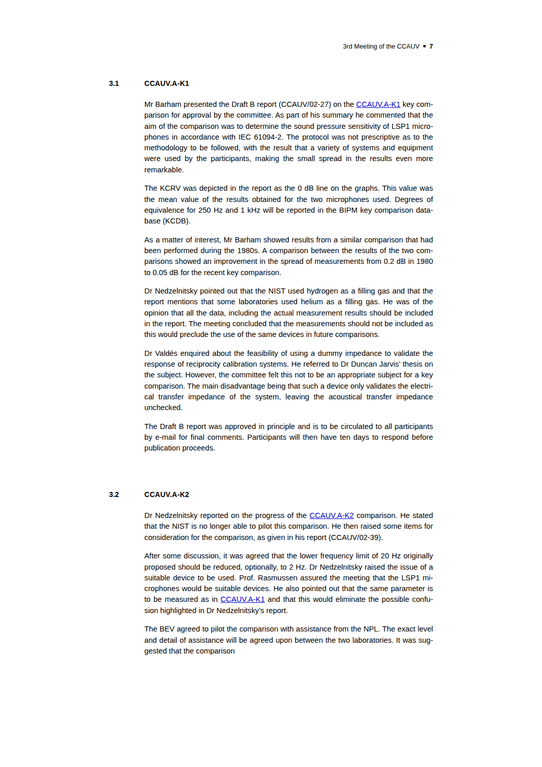3rd Meeting of the CCAUV ■ 7
3.1 CCAUV.A-K1
Mr Barham presented the Draft B report (CCAUV/02-27) on the CCAUV.A-K1 key comparison for approval by the committee. As part of his summary he commented that the aim of the comparison was to determine the sound pressure sensitivity of LSP1 microphones in accordance with IEC 61094-2. The protocol was not prescriptive as to the methodology to be followed, with the result that a variety of systems and equipment were used by the participants, making the small spread in the results even more remarkable.
The KCRV was depicted in the report as the 0 dB line on the graphs. This value was the mean value of the results obtained for the two microphones used. Degrees of equivalence for 250 Hz and 1 kHz will be reported in the BIPM key comparison database (KCDB).
As a matter of interest, Mr Barham showed results from a similar comparison that had been performed during the 1980s. A comparison between the results of the two comparisons showed an improvement in the spread of measurements from 0.2 dB in 1980 to 0.05 dB for the recent key comparison.
Dr Nedzelnitsky pointed out that the NIST used hydrogen as a filling gas and that the report mentions that some laboratories used helium as a filling gas. He was of the opinion that all the data, including the actual measurement results should be included in the report. The meeting concluded that the measurements should not be included as this would preclude the use of the same devices in future comparisons.
Dr Valdés enquired about the feasibility of using a dummy impedance to validate the response of reciprocity calibration systems. He referred to Dr Duncan Jarvis’ thesis on the subject. However, the committee felt this not to be an appropriate subject for a key comparison. The main disadvantage being that such a device only validates the electrical transfer impedance of the system, leaving the acoustical transfer impedance unchecked.
The Draft B report was approved in principle and is to be circulated to all participants by e-mail for final comments. Participants will then have ten days to respond before publication proceeds.
3.2 CCAUV.A-K2
Dr Nedzelnitsky reported on the progress of the CCAUV.A-K2 comparison. He stated that the NIST is no longer able to pilot this comparison. He then raised some items for consideration for the comparison, as given in his report (CCAUV/02-39).
After some discussion, it was agreed that the lower frequency limit of 20 Hz originally proposed should be reduced, optionally, to 2 Hz. Dr Nedzelnitsky raised the issue of a suitable device to be used. Prof. Rasmussen assured the meeting that the LSP1 microphones would be suitable devices. He also pointed out that the same parameter is to be measured as in CCAUV.A-K1 and that this would eliminate the possible confusion highlighted in Dr Nedzelnitsky’s report.
The BEV agreed to pilot the comparison with assistance from the NPL. The exact level and detail of assistance will be agreed upon between the two laboratories. It was suggested that the comparison